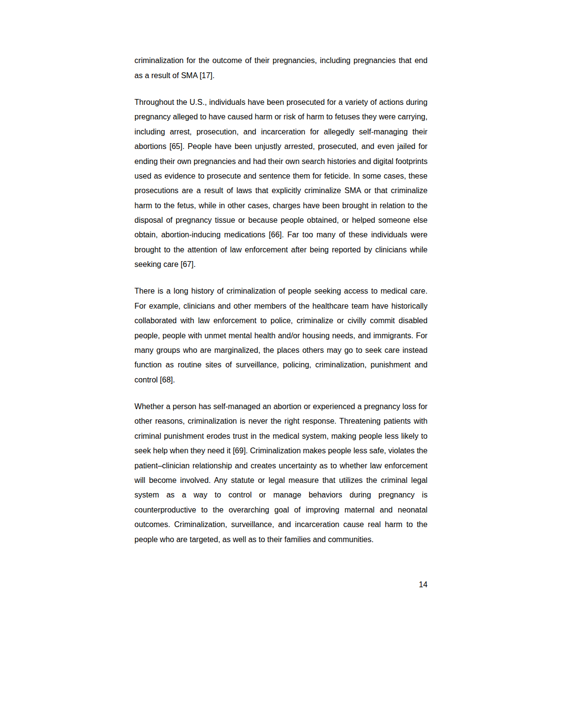criminalization for the outcome of their pregnancies, including pregnancies that end as a result of SMA [17].
Throughout the U.S., individuals have been prosecuted for a variety of actions during pregnancy alleged to have caused harm or risk of harm to fetuses they were carrying, including arrest, prosecution, and incarceration for allegedly self-managing their abortions [65]. People have been unjustly arrested, prosecuted, and even jailed for ending their own pregnancies and had their own search histories and digital footprints used as evidence to prosecute and sentence them for feticide. In some cases, these prosecutions are a result of laws that explicitly criminalize SMA or that criminalize harm to the fetus, while in other cases, charges have been brought in relation to the disposal of pregnancy tissue or because people obtained, or helped someone else obtain, abortion-inducing medications [66]. Far too many of these individuals were brought to the attention of law enforcement after being reported by clinicians while seeking care [67].
There is a long history of criminalization of people seeking access to medical care. For example, clinicians and other members of the healthcare team have historically collaborated with law enforcement to police, criminalize or civilly commit disabled people, people with unmet mental health and/or housing needs, and immigrants. For many groups who are marginalized, the places others may go to seek care instead function as routine sites of surveillance, policing, criminalization, punishment and control [68].
Whether a person has self-managed an abortion or experienced a pregnancy loss for other reasons, criminalization is never the right response. Threatening patients with criminal punishment erodes trust in the medical system, making people less likely to seek help when they need it [69]. Criminalization makes people less safe, violates the patient–clinician relationship and creates uncertainty as to whether law enforcement will become involved. Any statute or legal measure that utilizes the criminal legal system as a way to control or manage behaviors during pregnancy is counterproductive to the overarching goal of improving maternal and neonatal outcomes. Criminalization, surveillance, and incarceration cause real harm to the people who are targeted, as well as to their families and communities.
14